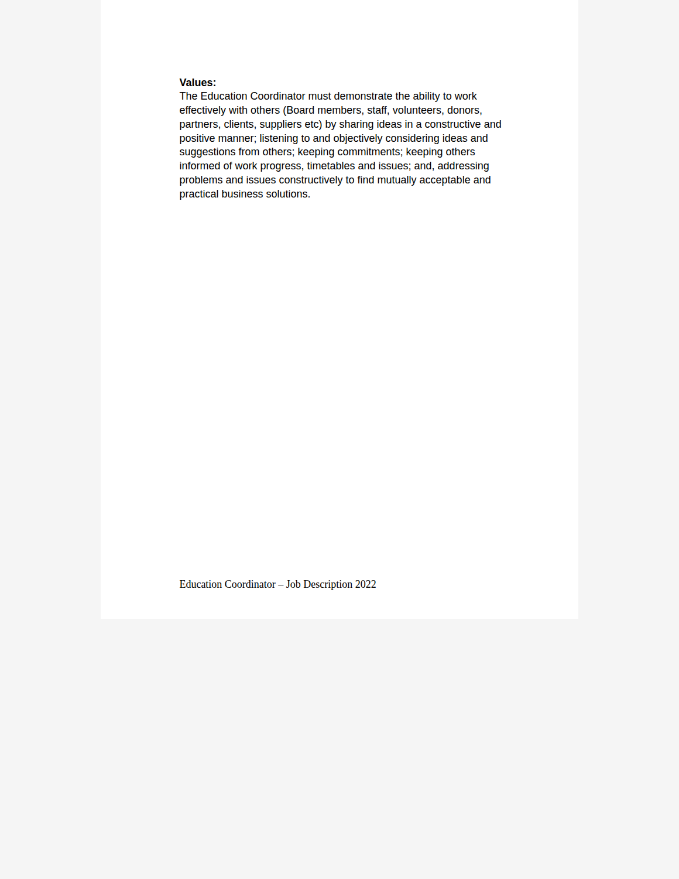Values:
The Education Coordinator must demonstrate the ability to work effectively with others (Board members, staff, volunteers, donors, partners, clients, suppliers etc) by sharing ideas in a constructive and positive manner; listening to and objectively considering ideas and suggestions from others; keeping commitments; keeping others informed of work progress, timetables and issues; and, addressing problems and issues constructively to find mutually acceptable and practical business solutions.
Education Coordinator – Job Description 2022